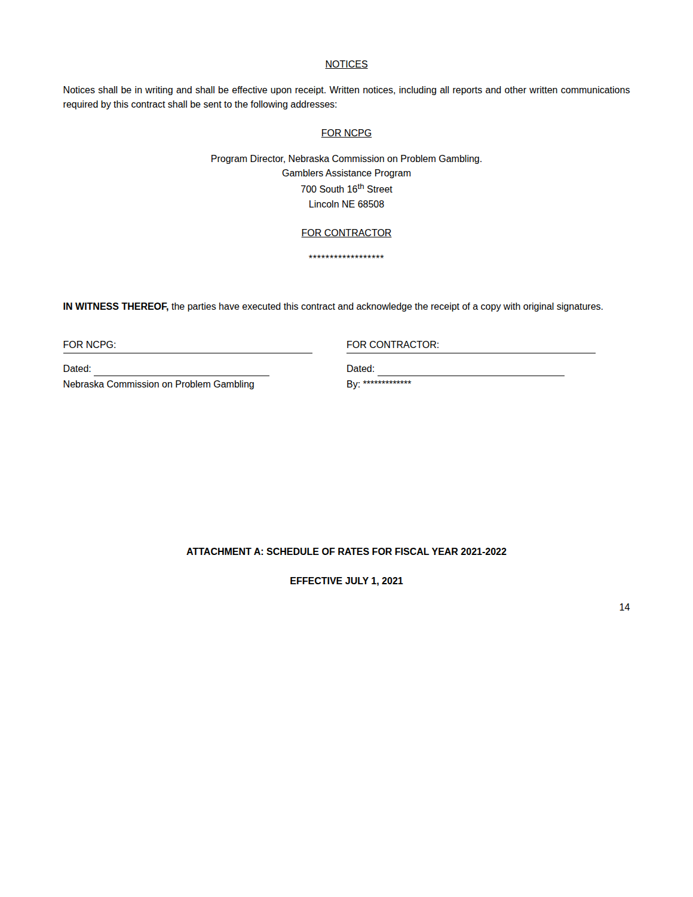NOTICES
Notices shall be in writing and shall be effective upon receipt. Written notices, including all reports and other written communications required by this contract shall be sent to the following addresses:
FOR NCPG
Program Director, Nebraska Commission on Problem Gambling.
Gamblers Assistance Program
700 South 16th Street
Lincoln NE 68508
FOR CONTRACTOR
******************
IN WITNESS THEREOF, the parties have executed this contract and acknowledge the receipt of a copy with original signatures.
| FOR NCPG: | FOR CONTRACTOR: |
| Dated: Nebraska Commission on Problem Gambling | Dated: By: ************* |
ATTACHMENT A: SCHEDULE OF RATES FOR FISCAL YEAR 2021-2022
EFFECTIVE JULY 1, 2021
14